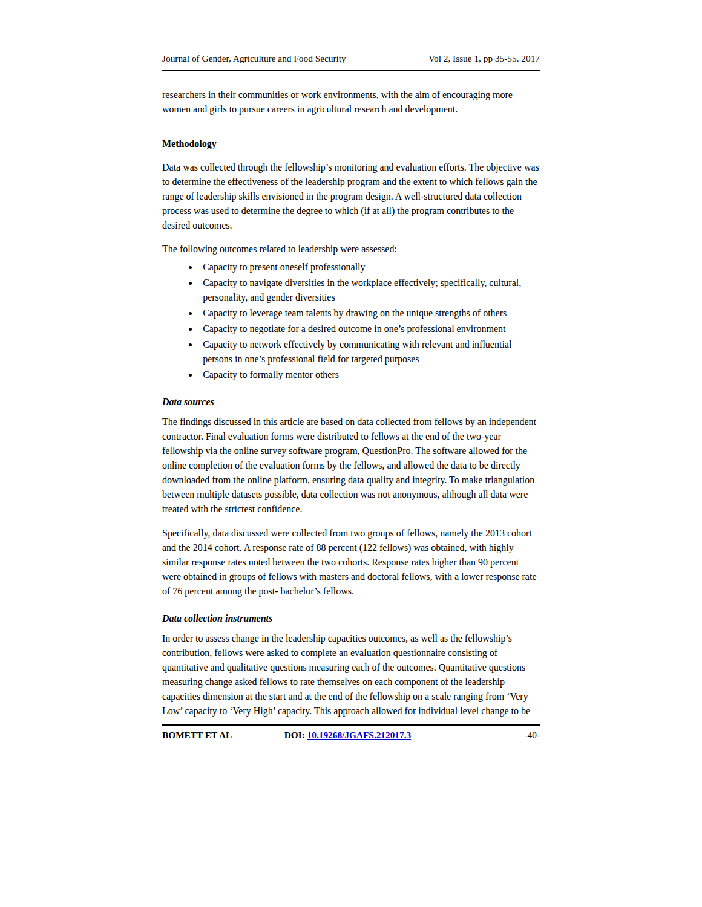Journal of Gender, Agriculture and Food Security
Vol 2, Issue 1, pp 35-55. 2017
researchers in their communities or work environments, with the aim of encouraging more women and girls to pursue careers in agricultural research and development.
Methodology
Data was collected through the fellowship’s monitoring and evaluation efforts. The objective was to determine the effectiveness of the leadership program and the extent to which fellows gain the range of leadership skills envisioned in the program design. A well-structured data collection process was used to determine the degree to which (if at all) the program contributes to the desired outcomes.
The following outcomes related to leadership were assessed:
Capacity to present oneself professionally
Capacity to navigate diversities in the workplace effectively; specifically, cultural, personality, and gender diversities
Capacity to leverage team talents by drawing on the unique strengths of others
Capacity to negotiate for a desired outcome in one’s professional environment
Capacity to network effectively by communicating with relevant and influential persons in one’s professional field for targeted purposes
Capacity to formally mentor others
Data sources
The findings discussed in this article are based on data collected from fellows by an independent contractor. Final evaluation forms were distributed to fellows at the end of the two-year fellowship via the online survey software program, QuestionPro. The software allowed for the online completion of the evaluation forms by the fellows, and allowed the data to be directly downloaded from the online platform, ensuring data quality and integrity. To make triangulation between multiple datasets possible, data collection was not anonymous, although all data were treated with the strictest confidence.
Specifically, data discussed were collected from two groups of fellows, namely the 2013 cohort and the 2014 cohort. A response rate of 88 percent (122 fellows) was obtained, with highly similar response rates noted between the two cohorts. Response rates higher than 90 percent were obtained in groups of fellows with masters and doctoral fellows, with a lower response rate of 76 percent among the post- bachelor’s fellows.
Data collection instruments
In order to assess change in the leadership capacities outcomes, as well as the fellowship’s contribution, fellows were asked to complete an evaluation questionnaire consisting of quantitative and qualitative questions measuring each of the outcomes. Quantitative questions measuring change asked fellows to rate themselves on each component of the leadership capacities dimension at the start and at the end of the fellowship on a scale ranging from ‘Very Low’ capacity to ‘Very High’ capacity. This approach allowed for individual level change to be
BOMETT ET AL
DOI: 10.19268/JGAFS.212017.3
-40-